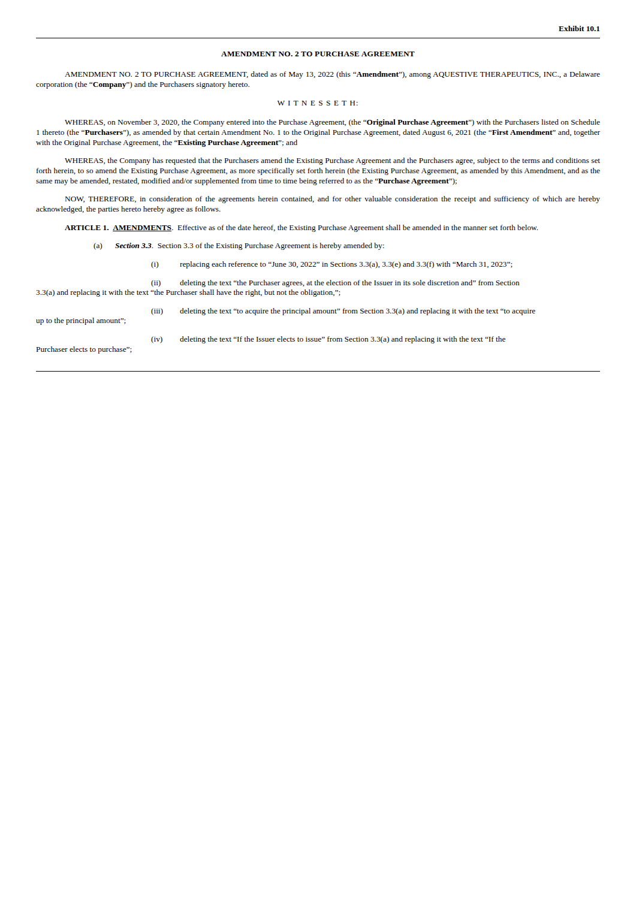Exhibit 10.1
AMENDMENT NO. 2 TO PURCHASE AGREEMENT
AMENDMENT NO. 2 TO PURCHASE AGREEMENT, dated as of May 13, 2022 (this “Amendment”), among AQUESTIVE THERAPEUTICS, INC., a Delaware corporation (the “Company”) and the Purchasers signatory hereto.
W I T N E S S E T H:
WHEREAS, on November 3, 2020, the Company entered into the Purchase Agreement, (the “Original Purchase Agreement”) with the Purchasers listed on Schedule 1 thereto (the “Purchasers”), as amended by that certain Amendment No. 1 to the Original Purchase Agreement, dated August 6, 2021 (the “First Amendment” and, together with the Original Purchase Agreement, the “Existing Purchase Agreement”; and
WHEREAS, the Company has requested that the Purchasers amend the Existing Purchase Agreement and the Purchasers agree, subject to the terms and conditions set forth herein, to so amend the Existing Purchase Agreement, as more specifically set forth herein (the Existing Purchase Agreement, as amended by this Amendment, and as the same may be amended, restated, modified and/or supplemented from time to time being referred to as the “Purchase Agreement”);
NOW, THEREFORE, in consideration of the agreements herein contained, and for other valuable consideration the receipt and sufficiency of which are hereby acknowledged, the parties hereto hereby agree as follows.
ARTICLE 1. AMENDMENTS. Effective as of the date hereof, the Existing Purchase Agreement shall be amended in the manner set forth below.
(a) Section 3.3. Section 3.3 of the Existing Purchase Agreement is hereby amended by:
(i) replacing each reference to “June 30, 2022” in Sections 3.3(a), 3.3(e) and 3.3(f) with “March 31, 2023”;
(ii) deleting the text “the Purchaser agrees, at the election of the Issuer in its sole discretion and” from Section3.3(a) and replacing it with the text “the Purchaser shall have the right, but not the obligation,”;
(iii) deleting the text “to acquire the principal amount” from Section 3.3(a) and replacing it with the text “to acquireup to the principal amount”;
(iv) deleting the text “If the Issuer elects to issue” from Section 3.3(a) and replacing it with the text “If thePurchaser elects to purchase”;